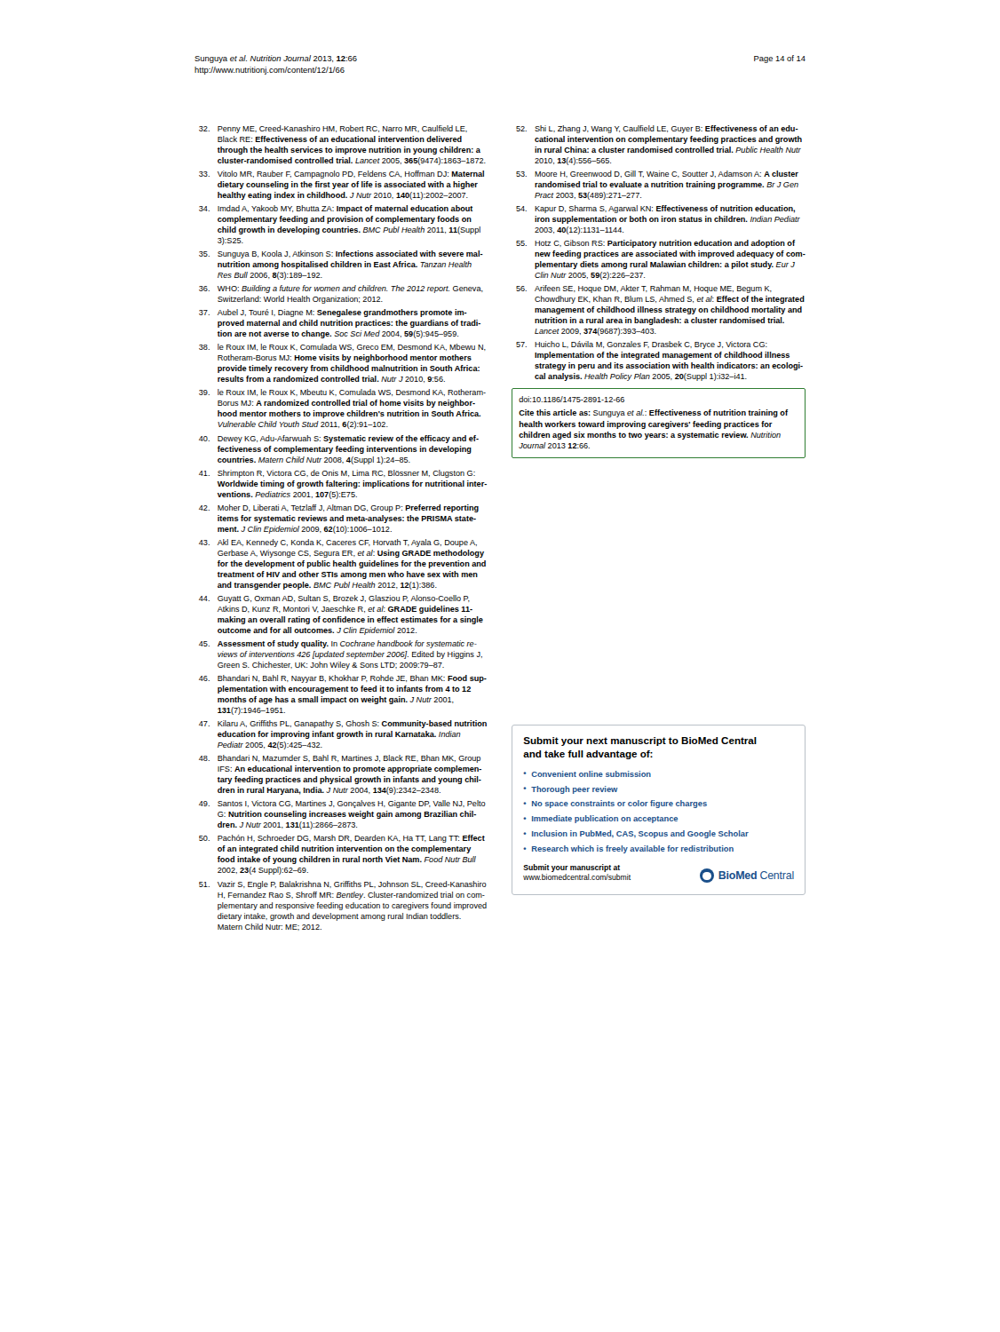Sunguya et al. Nutrition Journal 2013, 12:66
http://www.nutritionj.com/content/12/1/66
Page 14 of 14
32. Penny ME, Creed-Kanashiro HM, Robert RC, Narro MR, Caulfield LE, Black RE: Effectiveness of an educational intervention delivered through the health services to improve nutrition in young children: a cluster-randomised controlled trial. Lancet 2005, 365(9474):1863–1872.
33. Vitolo MR, Rauber F, Campagnolo PD, Feldens CA, Hoffman DJ: Maternal dietary counseling in the first year of life is associated with a higher healthy eating index in childhood. J Nutr 2010, 140(11):2002–2007.
34. Imdad A, Yakoob MY, Bhutta ZA: Impact of maternal education about complementary feeding and provision of complementary foods on child growth in developing countries. BMC Publ Health 2011, 11(Suppl 3):S25.
35. Sunguya B, Koola J, Atkinson S: Infections associated with severe malnutrition among hospitalised children in East Africa. Tanzan Health Res Bull 2006, 8(3):189–192.
36. WHO: Building a future for women and children. The 2012 report. Geneva, Switzerland: World Health Organization; 2012.
37. Aubel J, Touré I, Diagne M: Senegalese grandmothers promote improved maternal and child nutrition practices: the guardians of tradition are not averse to change. Soc Sci Med 2004, 59(5):945–959.
38. le Roux IM, le Roux K, Comulada WS, Greco EM, Desmond KA, Mbewu N, Rotheram-Borus MJ: Home visits by neighborhood mentor mothers provide timely recovery from childhood malnutrition in South Africa: results from a randomized controlled trial. Nutr J 2010, 9:56.
39. le Roux IM, le Roux K, Mbeutu K, Comulada WS, Desmond KA, Rotheram-Borus MJ: A randomized controlled trial of home visits by neighborhood mentor mothers to improve children's nutrition in South Africa. Vulnerable Child Youth Stud 2011, 6(2):91–102.
40. Dewey KG, Adu-Afarwuah S: Systematic review of the efficacy and effectiveness of complementary feeding interventions in developing countries. Matern Child Nutr 2008, 4(Suppl 1):24–85.
41. Shrimpton R, Victora CG, de Onis M, Lima RC, Blössner M, Clugston G: Worldwide timing of growth faltering: implications for nutritional interventions. Pediatrics 2001, 107(5):E75.
42. Moher D, Liberati A, Tetzlaff J, Altman DG, Group P: Preferred reporting items for systematic reviews and meta-analyses: the PRISMA statement. J Clin Epidemiol 2009, 62(10):1006–1012.
43. Akl EA, Kennedy C, Konda K, Caceres CF, Horvath T, Ayala G, Doupe A, Gerbase A, Wiysonge CS, Segura ER, et al: Using GRADE methodology for the development of public health guidelines for the prevention and treatment of HIV and other STIs among men who have sex with men and transgender people. BMC Publ Health 2012, 12(1):386.
44. Guyatt G, Oxman AD, Sultan S, Brozek J, Glasziou P, Alonso-Coello P, Atkins D, Kunz R, Montori V, Jaeschke R, et al: GRADE guidelines 11-making an overall rating of confidence in effect estimates for a single outcome and for all outcomes. J Clin Epidemiol 2012.
45. Assessment of study quality. In Cochrane handbook for systematic reviews of interventions 426 [updated september 2006]. Edited by Higgins J, Green S. Chichester, UK: John Wiley & Sons LTD; 2009:79–87.
46. Bhandari N, Bahl R, Nayyar B, Khokhar P, Rohde JE, Bhan MK: Food supplementation with encouragement to feed it to infants from 4 to 12 months of age has a small impact on weight gain. J Nutr 2001, 131(7):1946–1951.
47. Kilaru A, Griffiths PL, Ganapathy S, Ghosh S: Community-based nutrition education for improving infant growth in rural Karnataka. Indian Pediatr 2005, 42(5):425–432.
48. Bhandari N, Mazumder S, Bahl R, Martines J, Black RE, Bhan MK, Group IFS: An educational intervention to promote appropriate complementary feeding practices and physical growth in infants and young children in rural Haryana, India. J Nutr 2004, 134(9):2342–2348.
49. Santos I, Victora CG, Martines J, Gonçalves H, Gigante DP, Valle NJ, Pelto G: Nutrition counseling increases weight gain among Brazilian children. J Nutr 2001, 131(11):2866–2873.
50. Pachón H, Schroeder DG, Marsh DR, Dearden KA, Ha TT, Lang TT: Effect of an integrated child nutrition intervention on the complementary food intake of young children in rural north Viet Nam. Food Nutr Bull 2002, 23(4 Suppl):62–69.
51. Vazir S, Engle P, Balakrishna N, Griffiths PL, Johnson SL, Creed-Kanashiro H, Fernandez Rao S, Shroff MR: Bentley. Cluster-randomized trial on complementary and responsive feeding education to caregivers found improved dietary intake, growth and development among rural Indian toddlers. Matern Child Nutr: ME; 2012.
52. Shi L, Zhang J, Wang Y, Caulfield LE, Guyer B: Effectiveness of an educational intervention on complementary feeding practices and growth in rural China: a cluster randomised controlled trial. Public Health Nutr 2010, 13(4):556–565.
53. Moore H, Greenwood D, Gill T, Waine C, Soutter J, Adamson A: A cluster randomised trial to evaluate a nutrition training programme. Br J Gen Pract 2003, 53(489):271–277.
54. Kapur D, Sharma S, Agarwal KN: Effectiveness of nutrition education, iron supplementation or both on iron status in children. Indian Pediatr 2003, 40(12):1131–1144.
55. Hotz C, Gibson RS: Participatory nutrition education and adoption of new feeding practices are associated with improved adequacy of complementary diets among rural Malawian children: a pilot study. Eur J Clin Nutr 2005, 59(2):226–237.
56. Arifeen SE, Hoque DM, Akter T, Rahman M, Hoque ME, Begum K, Chowdhury EK, Khan R, Blum LS, Ahmed S, et al: Effect of the integrated management of childhood illness strategy on childhood mortality and nutrition in a rural area in bangladesh: a cluster randomised trial. Lancet 2009, 374(9687):393–403.
57. Huicho L, Dávila M, Gonzales F, Drasbek C, Bryce J, Victora CG: Implementation of the integrated management of childhood illness strategy in peru and its association with health indicators: an ecological analysis. Health Policy Plan 2005, 20(Suppl 1):i32–i41.
doi:10.1186/1475-2891-12-66
Cite this article as: Sunguya et al.: Effectiveness of nutrition training of health workers toward improving caregivers' feeding practices for children aged six months to two years: a systematic review. Nutrition Journal 2013 12:66.
Submit your next manuscript to BioMed Central
and take full advantage of:
Convenient online submission
Thorough peer review
No space constraints or color figure charges
Immediate publication on acceptance
Inclusion in PubMed, CAS, Scopus and Google Scholar
Research which is freely available for redistribution
Submit your manuscript at
www.biomedcentral.com/submit
BioMedCentral